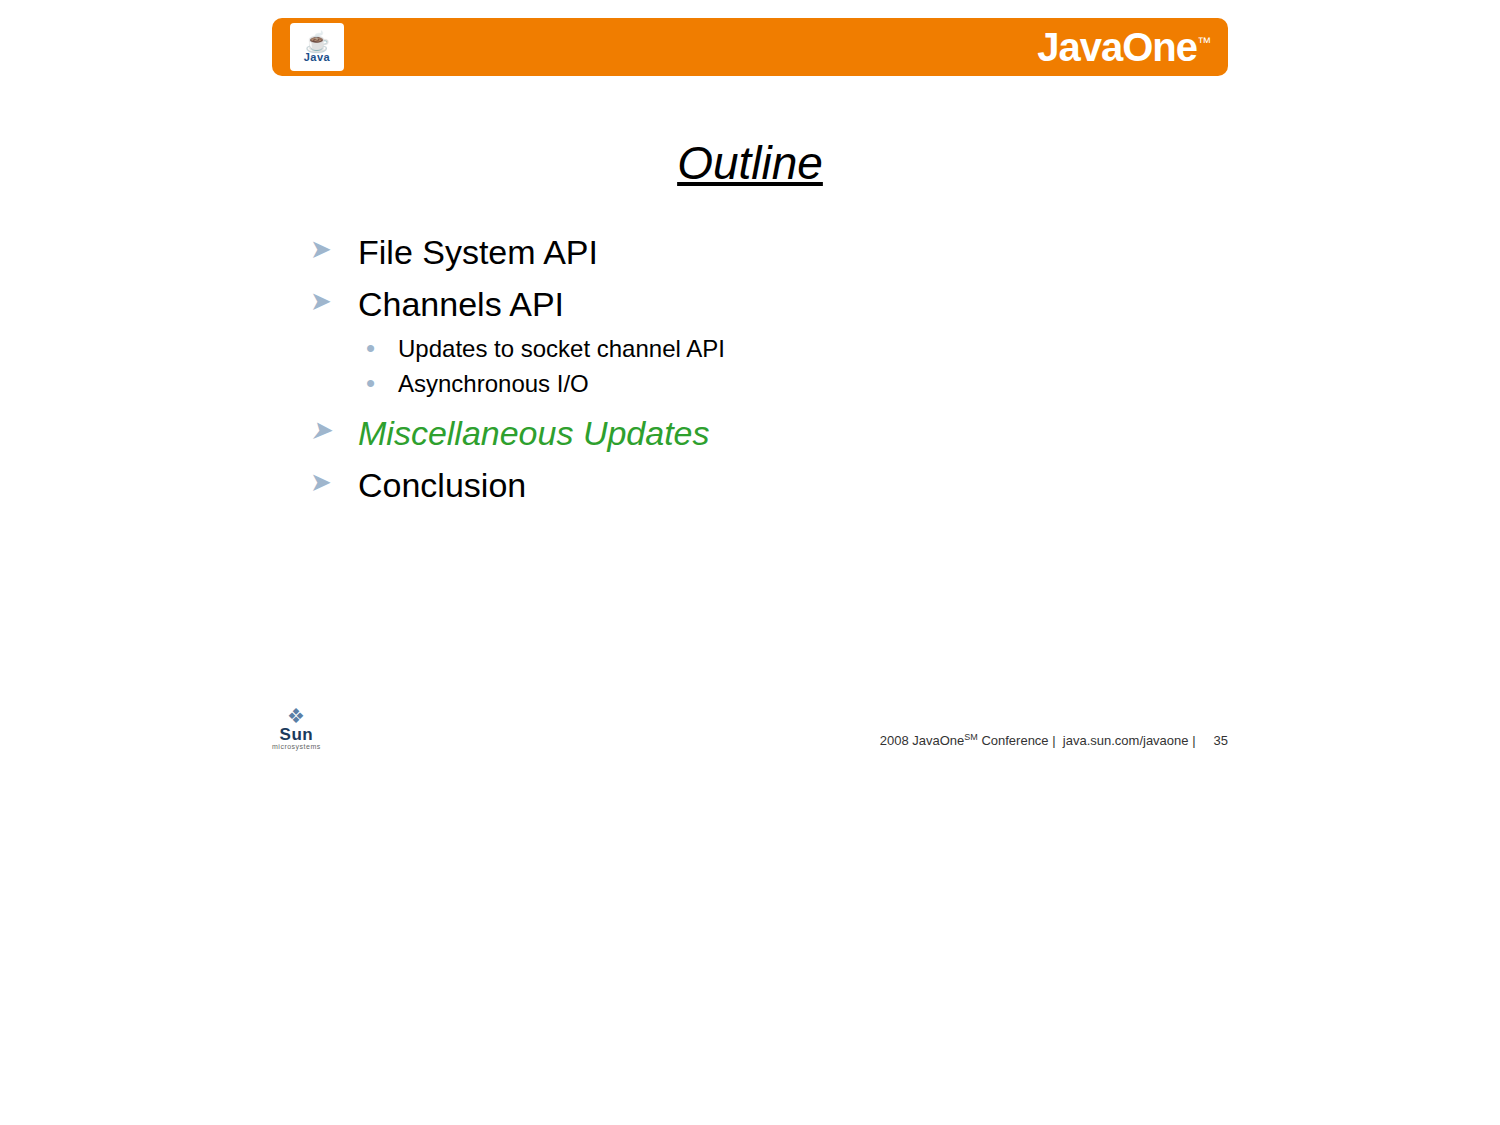☕ Java
JavaOne™
Outline
File System API
Channels API
Updates to socket channel API
Asynchronous I/O
Miscellaneous Updates
Conclusion
❖ Sun microsystems
2008 JavaOneSM Conference | java.sun.com/javaone |35